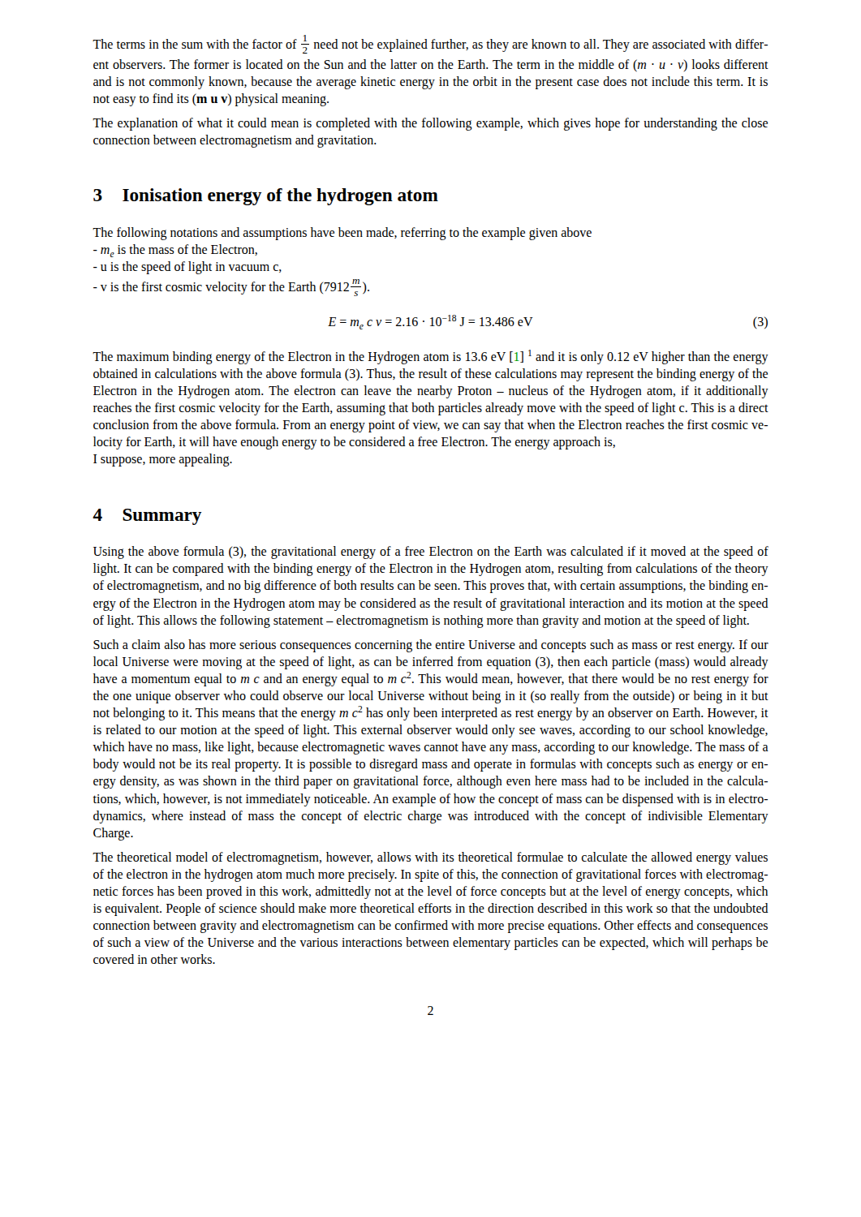The terms in the sum with the factor of 12 need not be explained further, as they are known to all. They are associated with different observers. The former is located on the Sun and the latter on the Earth. The term in the middle of (m · u · v) looks different and is not commonly known, because the average kinetic energy in the orbit in the present case does not include this term. It is not easy to find its (m u v) physical meaning.
The explanation of what it could mean is completed with the following example, which gives hope for understanding the close connection between electromagnetism and gravitation.
3 Ionisation energy of the hydrogen atom
The following notations and assumptions have been made, referring to the example given above
- me is the mass of the Electron,
- u is the speed of light in vacuum c,
- v is the first cosmic velocity for the Earth (7912ms).
E = me c v = 2.16 · 10−18 J = 13.486 eV (3)
The maximum binding energy of the Electron in the Hydrogen atom is 13.6 eV [1] 1 and it is only 0.12 eV higher than the energy obtained in calculations with the above formula (3). Thus, the result of these calculations may represent the binding energy of the Electron in the Hydrogen atom. The electron can leave the nearby Proton – nucleus of the Hydrogen atom, if it additionally reaches the first cosmic velocity for the Earth, assuming that both particles already move with the speed of light c. This is a direct conclusion from the above formula. From an energy point of view, we can say that when the Electron reaches the first cosmic velocity for Earth, it will have enough energy to be considered a free Electron. The energy approach is,
I suppose, more appealing.
4 Summary
Using the above formula (3), the gravitational energy of a free Electron on the Earth was calculated if it moved at the speed of light. It can be compared with the binding energy of the Electron in the Hydrogen atom, resulting from calculations of the theory of electromagnetism, and no big difference of both results can be seen. This proves that, with certain assumptions, the binding energy of the Electron in the Hydrogen atom may be considered as the result of gravitational interaction and its motion at the speed of light. This allows the following statement – electromagnetism is nothing more than gravity and motion at the speed of light.
Such a claim also has more serious consequences concerning the entire Universe and concepts such as mass or rest energy. If our local Universe were moving at the speed of light, as can be inferred from equation (3), then each particle (mass) would already have a momentum equal to m c and an energy equal to m c2. This would mean, however, that there would be no rest energy for the one unique observer who could observe our local Universe without being in it (so really from the outside) or being in it but not belonging to it. This means that the energy m c2 has only been interpreted as rest energy by an observer on Earth. However, it is related to our motion at the speed of light. This external observer would only see waves, according to our school knowledge, which have no mass, like light, because electromagnetic waves cannot have any mass, according to our knowledge. The mass of a body would not be its real property. It is possible to disregard mass and operate in formulas with concepts such as energy or energy density, as was shown in the third paper on gravitational force, although even here mass had to be included in the calculations, which, however, is not immediately noticeable. An example of how the concept of mass can be dispensed with is in electrodynamics, where instead of mass the concept of electric charge was introduced with the concept of indivisible Elementary Charge.
The theoretical model of electromagnetism, however, allows with its theoretical formulae to calculate the allowed energy values of the electron in the hydrogen atom much more precisely. In spite of this, the connection of gravitational forces with electromagnetic forces has been proved in this work, admittedly not at the level of force concepts but at the level of energy concepts, which is equivalent. People of science should make more theoretical efforts in the direction described in this work so that the undoubted connection between gravity and electromagnetism can be confirmed with more precise equations. Other effects and consequences of such a view of the Universe and the various interactions between elementary particles can be expected, which will perhaps be covered in other works.
2